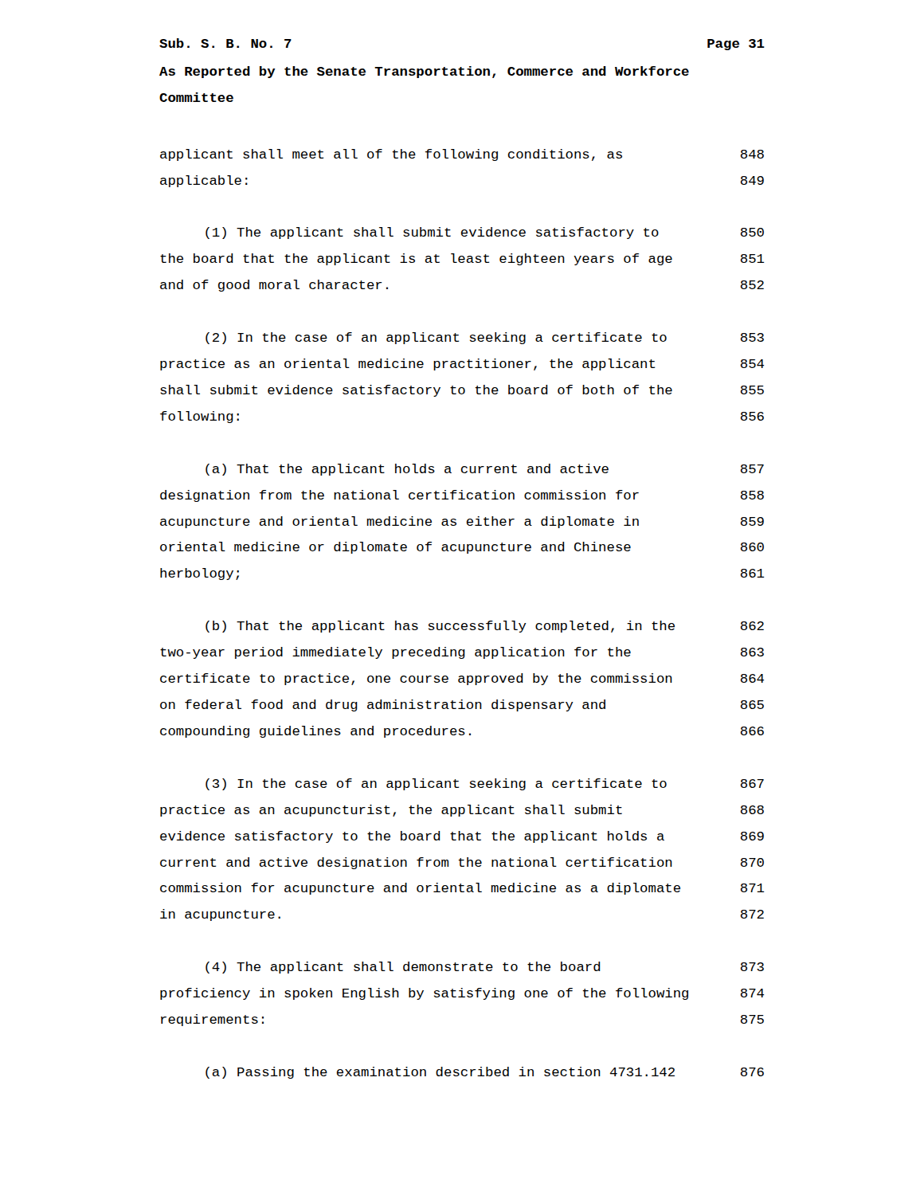Sub. S. B. No. 7 Page 31
As Reported by the Senate Transportation, Commerce and Workforce Committee
applicant shall meet all of the following conditions, as 848
applicable: 849
(1) The applicant shall submit evidence satisfactory to 850
the board that the applicant is at least eighteen years of age 851
and of good moral character. 852
(2) In the case of an applicant seeking a certificate to 853
practice as an oriental medicine practitioner, the applicant 854
shall submit evidence satisfactory to the board of both of the 855
following: 856
(a) That the applicant holds a current and active 857
designation from the national certification commission for 858
acupuncture and oriental medicine as either a diplomate in 859
oriental medicine or diplomate of acupuncture and Chinese 860
herbology; 861
(b) That the applicant has successfully completed, in the 862
two-year period immediately preceding application for the 863
certificate to practice, one course approved by the commission 864
on federal food and drug administration dispensary and 865
compounding guidelines and procedures. 866
(3) In the case of an applicant seeking a certificate to 867
practice as an acupuncturist, the applicant shall submit 868
evidence satisfactory to the board that the applicant holds a 869
current and active designation from the national certification 870
commission for acupuncture and oriental medicine as a diplomate 871
in acupuncture. 872
(4) The applicant shall demonstrate to the board 873
proficiency in spoken English by satisfying one of the following 874
requirements: 875
(a) Passing the examination described in section 4731.142876